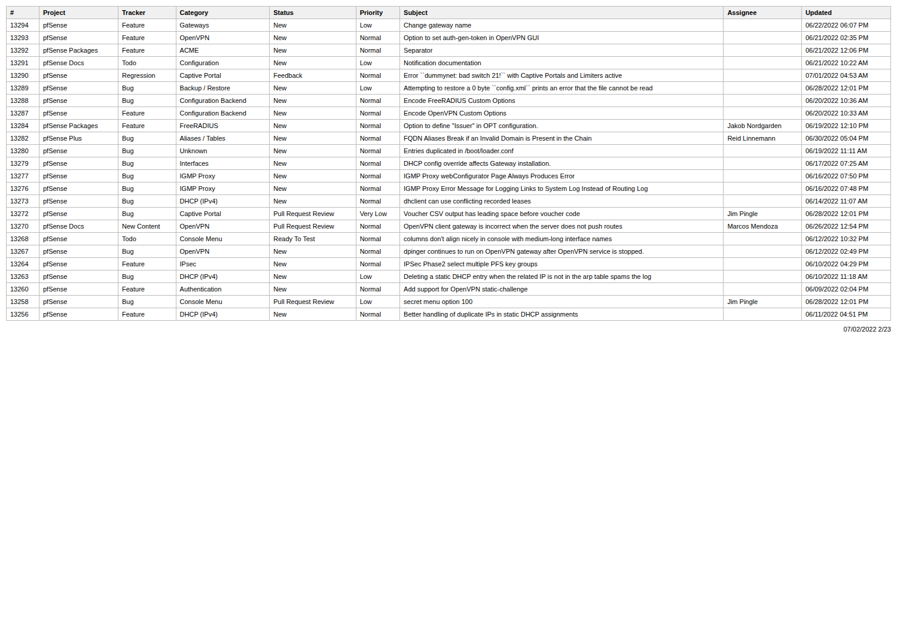| # | Project | Tracker | Category | Status | Priority | Subject | Assignee | Updated |
| --- | --- | --- | --- | --- | --- | --- | --- | --- |
| 13294 | pfSense | Feature | Gateways | New | Low | Change gateway name | | 06/22/2022 06:07 PM |
| 13293 | pfSense | Feature | OpenVPN | New | Normal | Option to set auth-gen-token in OpenVPN GUI | | 06/21/2022 02:35 PM |
| 13292 | pfSense Packages | Feature | ACME | New | Normal | Separator | | 06/21/2022 12:06 PM |
| 13291 | pfSense Docs | Todo | Configuration | New | Low | Notification documentation | | 06/21/2022 10:22 AM |
| 13290 | pfSense | Regression | Captive Portal | Feedback | Normal | Error ``dummynet: bad switch 21!`` with Captive Portals and Limiters active | | 07/01/2022 04:53 AM |
| 13289 | pfSense | Bug | Backup / Restore | New | Low | Attempting to restore a 0 byte ``config.xml`` prints an error that the file cannot be read | | 06/28/2022 12:01 PM |
| 13288 | pfSense | Bug | Configuration Backend | New | Normal | Encode FreeRADIUS Custom Options | | 06/20/2022 10:36 AM |
| 13287 | pfSense | Feature | Configuration Backend | New | Normal | Encode OpenVPN Custom Options | | 06/20/2022 10:33 AM |
| 13284 | pfSense Packages | Feature | FreeRADIUS | New | Normal | Option to define "Issuer" in OPT configuration. | Jakob Nordgarden | 06/19/2022 12:10 PM |
| 13282 | pfSense Plus | Bug | Aliases / Tables | New | Normal | FQDN Aliases Break if an Invalid Domain is Present in the Chain | Reid Linnemann | 06/30/2022 05:04 PM |
| 13280 | pfSense | Bug | Unknown | New | Normal | Entries duplicated in /boot/loader.conf | | 06/19/2022 11:11 AM |
| 13279 | pfSense | Bug | Interfaces | New | Normal | DHCP config override affects Gateway installation. | | 06/17/2022 07:25 AM |
| 13277 | pfSense | Bug | IGMP Proxy | New | Normal | IGMP Proxy webConfigurator Page Always Produces Error | | 06/16/2022 07:50 PM |
| 13276 | pfSense | Bug | IGMP Proxy | New | Normal | IGMP Proxy Error Message for Logging Links to System Log Instead of Routing Log | | 06/16/2022 07:48 PM |
| 13273 | pfSense | Bug | DHCP (IPv4) | New | Normal | dhclient can use conflicting recorded leases | | 06/14/2022 11:07 AM |
| 13272 | pfSense | Bug | Captive Portal | Pull Request Review | Very Low | Voucher CSV output has leading space before voucher code | Jim Pingle | 06/28/2022 12:01 PM |
| 13270 | pfSense Docs | New Content | OpenVPN | Pull Request Review | Normal | OpenVPN client gateway is incorrect when the server does not push routes | Marcos Mendoza | 06/26/2022 12:54 PM |
| 13268 | pfSense | Todo | Console Menu | Ready To Test | Normal | columns don't align nicely in console with medium-long interface names | | 06/12/2022 10:32 PM |
| 13267 | pfSense | Bug | OpenVPN | New | Normal | dpinger continues to run on OpenVPN gateway after OpenVPN service is stopped. | | 06/12/2022 02:49 PM |
| 13264 | pfSense | Feature | IPsec | New | Normal | IPSec Phase2 select multiple PFS key groups | | 06/10/2022 04:29 PM |
| 13263 | pfSense | Bug | DHCP (IPv4) | New | Low | Deleting a static DHCP entry when the related IP is not in the arp table spams the log | | 06/10/2022 11:18 AM |
| 13260 | pfSense | Feature | Authentication | New | Normal | Add support for OpenVPN static-challenge | | 06/09/2022 02:04 PM |
| 13258 | pfSense | Bug | Console Menu | Pull Request Review | Low | secret menu option 100 | Jim Pingle | 06/28/2022 12:01 PM |
| 13256 | pfSense | Feature | DHCP (IPv4) | New | Normal | Better handling of duplicate IPs in static DHCP assignments | | 06/11/2022 04:51 PM |
07/02/2022 2/23